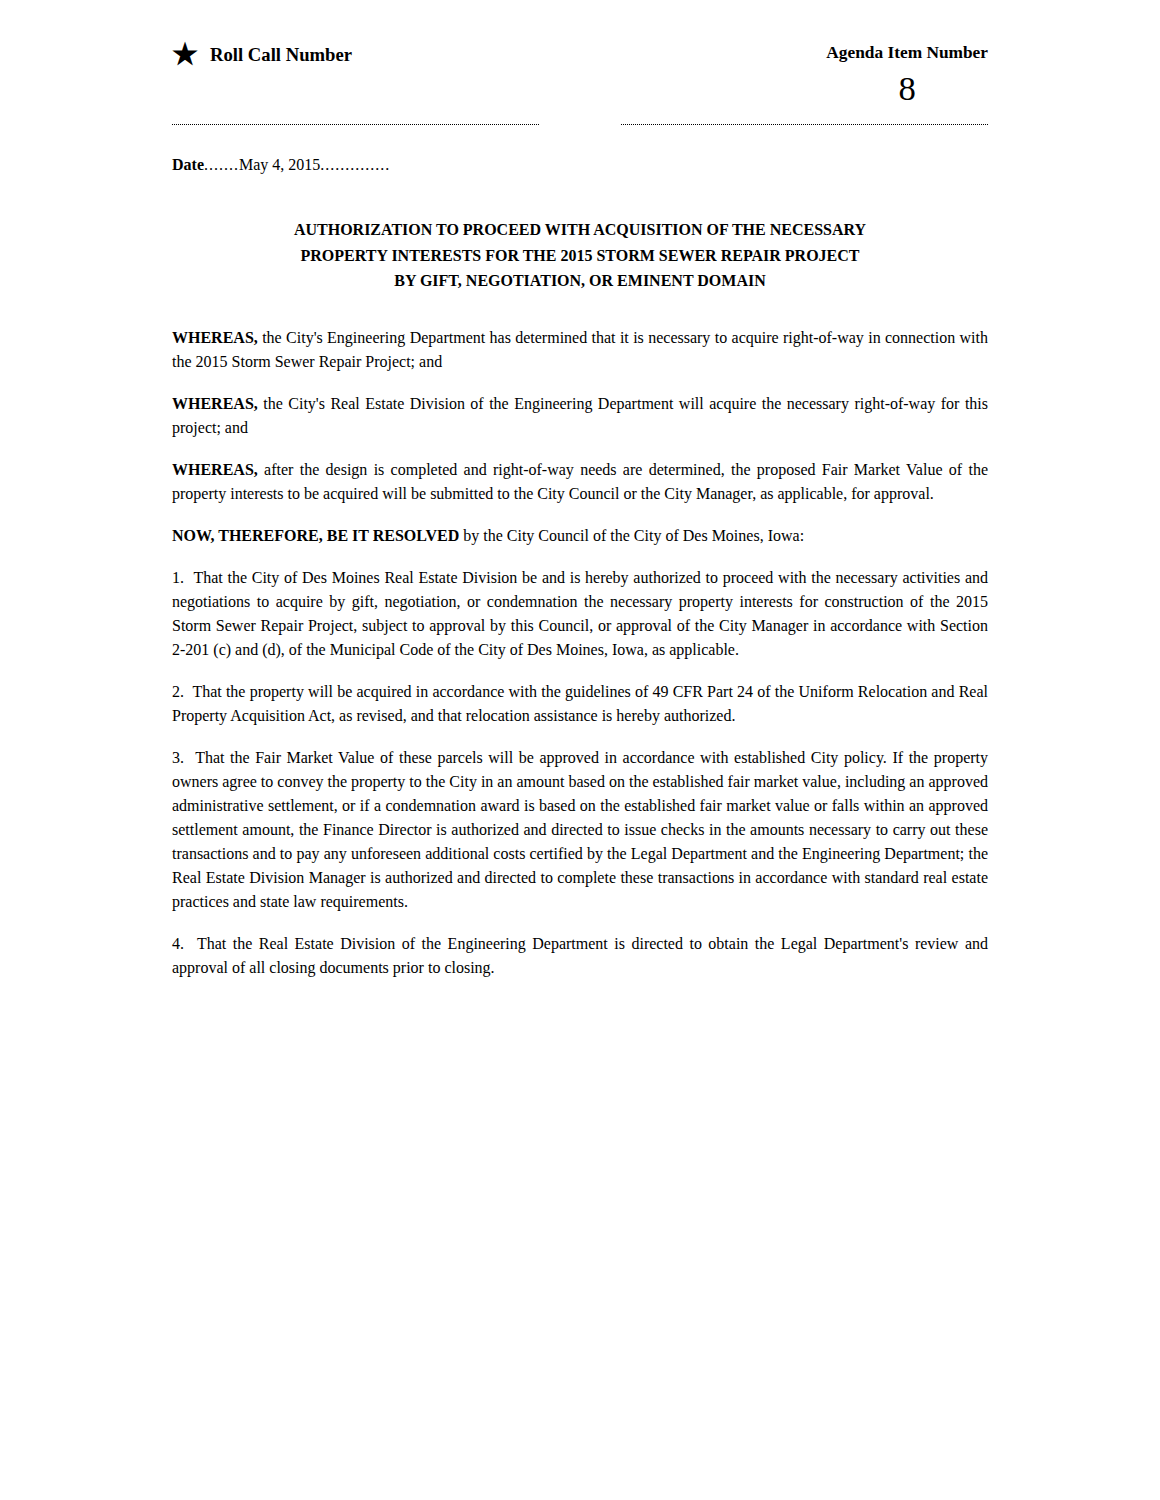★ Roll Call Number
Agenda Item Number 8
Date....... May 4, 2015..............
Authorization to Proceed with Acquisition of the Necessary
Property Interests for the 2015 Storm Sewer Repair Project
by Gift, Negotiation, or Eminent Domain
WHEREAS, the City's Engineering Department has determined that it is necessary to acquire right-of-way in connection with the 2015 Storm Sewer Repair Project; and
WHEREAS, the City's Real Estate Division of the Engineering Department will acquire the necessary right-of-way for this project; and
WHEREAS, after the design is completed and right-of-way needs are determined, the proposed Fair Market Value of the property interests to be acquired will be submitted to the City Council or the City Manager, as applicable, for approval.
NOW, THEREFORE, BE IT RESOLVED by the City Council of the City of Des Moines, Iowa:
1. That the City of Des Moines Real Estate Division be and is hereby authorized to proceed with the necessary activities and negotiations to acquire by gift, negotiation, or condemnation the necessary property interests for construction of the 2015 Storm Sewer Repair Project, subject to approval by this Council, or approval of the City Manager in accordance with Section 2-201 (c) and (d), of the Municipal Code of the City of Des Moines, Iowa, as applicable.
2. That the property will be acquired in accordance with the guidelines of 49 CFR Part 24 of the Uniform Relocation and Real Property Acquisition Act, as revised, and that relocation assistance is hereby authorized.
3. That the Fair Market Value of these parcels will be approved in accordance with established City policy. If the property owners agree to convey the property to the City in an amount based on the established fair market value, including an approved administrative settlement, or if a condemnation award is based on the established fair market value or falls within an approved settlement amount, the Finance Director is authorized and directed to issue checks in the amounts necessary to carry out these transactions and to pay any unforeseen additional costs certified by the Legal Department and the Engineering Department; the Real Estate Division Manager is authorized and directed to complete these transactions in accordance with standard real estate practices and state law requirements.
4. That the Real Estate Division of the Engineering Department is directed to obtain the Legal Department's review and approval of all closing documents prior to closing.